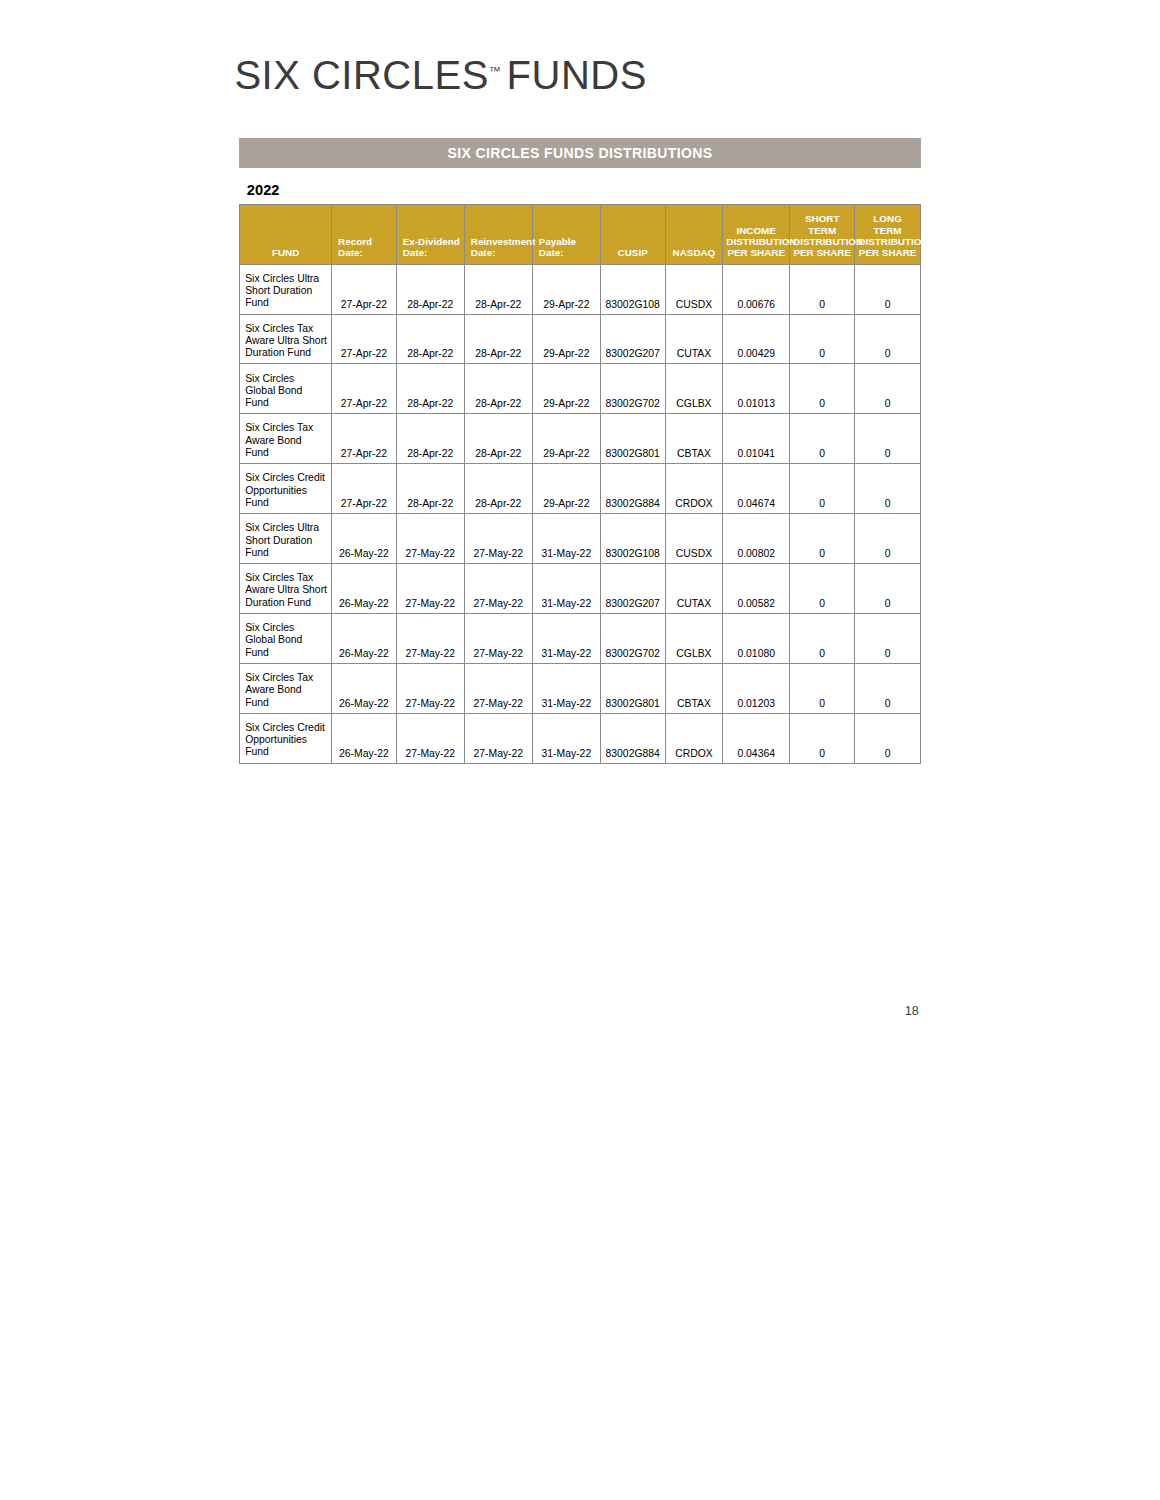SIX CIRCLES™FUNDS
SIX CIRCLES FUNDS DISTRIBUTIONS
2022
| FUND | Record Date: | Ex-Dividend Date: | Reinvestment Date: | Payable Date: | CUSIP | NASDAQ | INCOME DISTRIBUTION PER SHARE | SHORT TERM DISTRIBUTION PER SHARE | LONG TERM DISTRIBUTION PER SHARE |
| --- | --- | --- | --- | --- | --- | --- | --- | --- | --- |
| Six Circles Ultra Short Duration Fund | 27-Apr-22 | 28-Apr-22 | 28-Apr-22 | 29-Apr-22 | 83002G108 | CUSDX | 0.00676 | 0 | 0 |
| Six Circles Tax Aware Ultra Short Duration Fund | 27-Apr-22 | 28-Apr-22 | 28-Apr-22 | 29-Apr-22 | 83002G207 | CUTAX | 0.00429 | 0 | 0 |
| Six Circles Global Bond Fund | 27-Apr-22 | 28-Apr-22 | 28-Apr-22 | 29-Apr-22 | 83002G702 | CGLBX | 0.01013 | 0 | 0 |
| Six Circles Tax Aware Bond Fund | 27-Apr-22 | 28-Apr-22 | 28-Apr-22 | 29-Apr-22 | 83002G801 | CBTAX | 0.01041 | 0 | 0 |
| Six Circles Credit Opportunities Fund | 27-Apr-22 | 28-Apr-22 | 28-Apr-22 | 29-Apr-22 | 83002G884 | CRDOX | 0.04674 | 0 | 0 |
| Six Circles Ultra Short Duration Fund | 26-May-22 | 27-May-22 | 27-May-22 | 31-May-22 | 83002G108 | CUSDX | 0.00802 | 0 | 0 |
| Six Circles Tax Aware Ultra Short Duration Fund | 26-May-22 | 27-May-22 | 27-May-22 | 31-May-22 | 83002G207 | CUTAX | 0.00582 | 0 | 0 |
| Six Circles Global Bond Fund | 26-May-22 | 27-May-22 | 27-May-22 | 31-May-22 | 83002G702 | CGLBX | 0.01080 | 0 | 0 |
| Six Circles Tax Aware Bond Fund | 26-May-22 | 27-May-22 | 27-May-22 | 31-May-22 | 83002G801 | CBTAX | 0.01203 | 0 | 0 |
| Six Circles Credit Opportunities Fund | 26-May-22 | 27-May-22 | 27-May-22 | 31-May-22 | 83002G884 | CRDOX | 0.04364 | 0 | 0 |
18